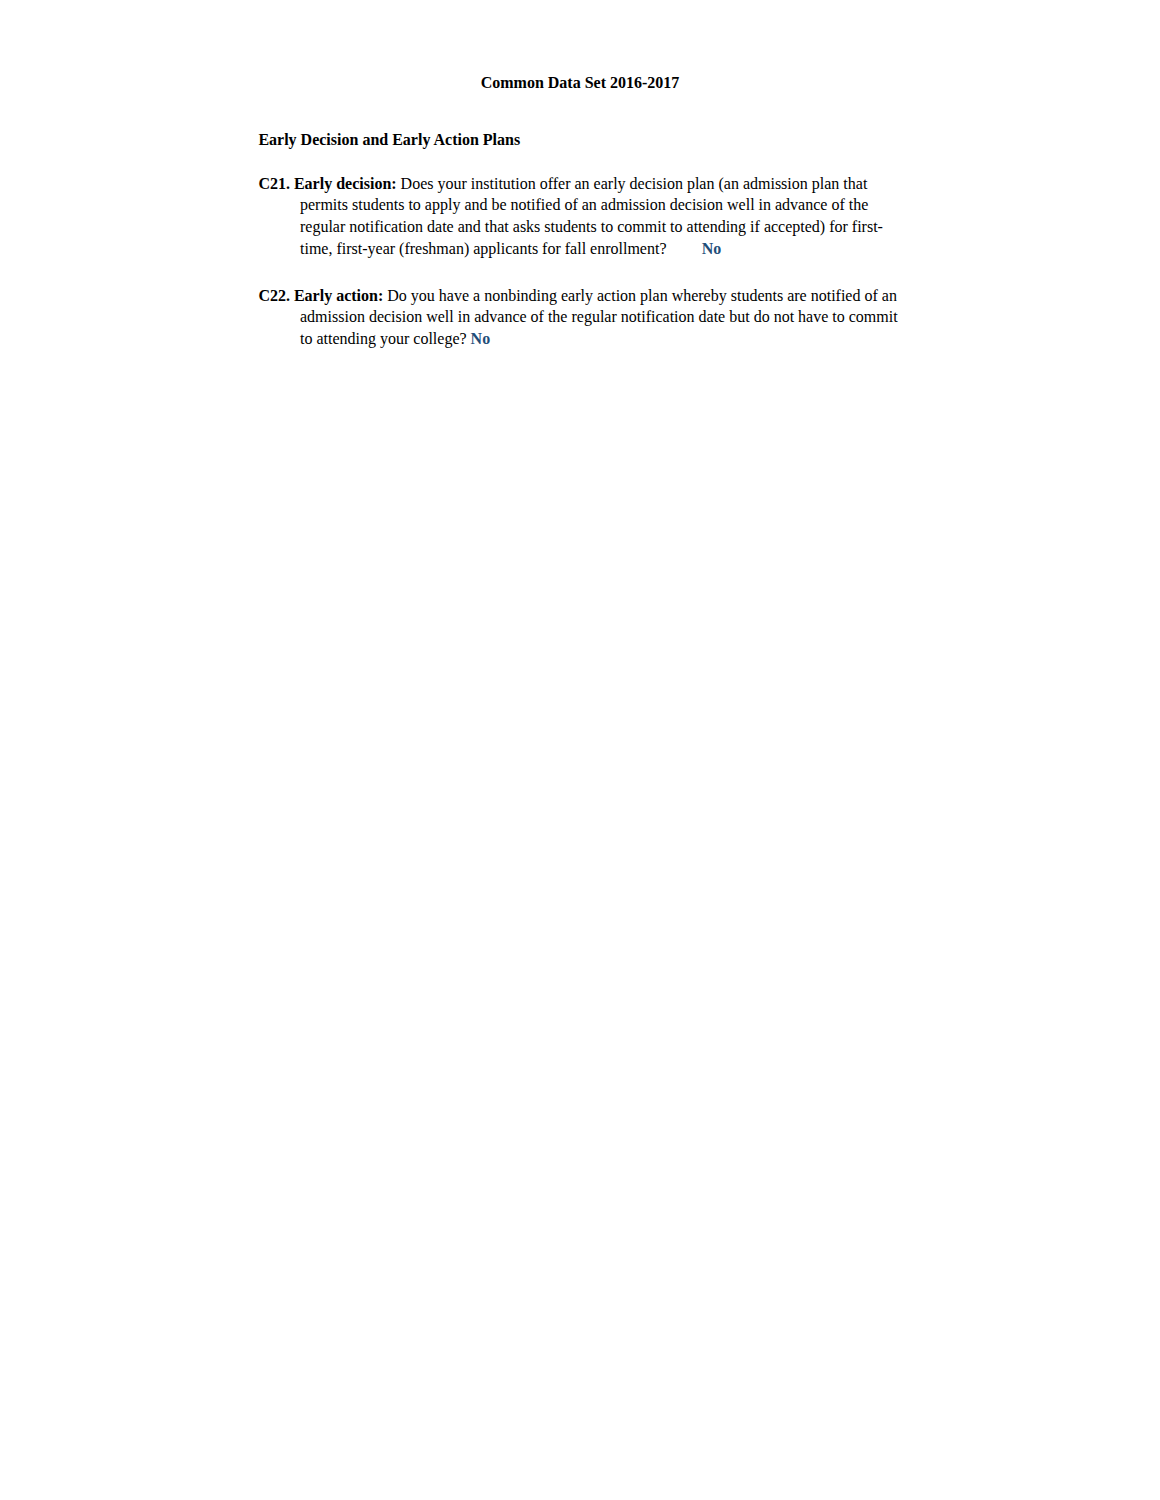Common Data Set 2016-2017
Early Decision and Early Action Plans
C21. Early decision: Does your institution offer an early decision plan (an admission plan that permits students to apply and be notified of an admission decision well in advance of the regular notification date and that asks students to commit to attending if accepted) for first-time, first-year (freshman) applicants for fall enrollment? No
C22. Early action: Do you have a nonbinding early action plan whereby students are notified of an admission decision well in advance of the regular notification date but do not have to commit to attending your college? No